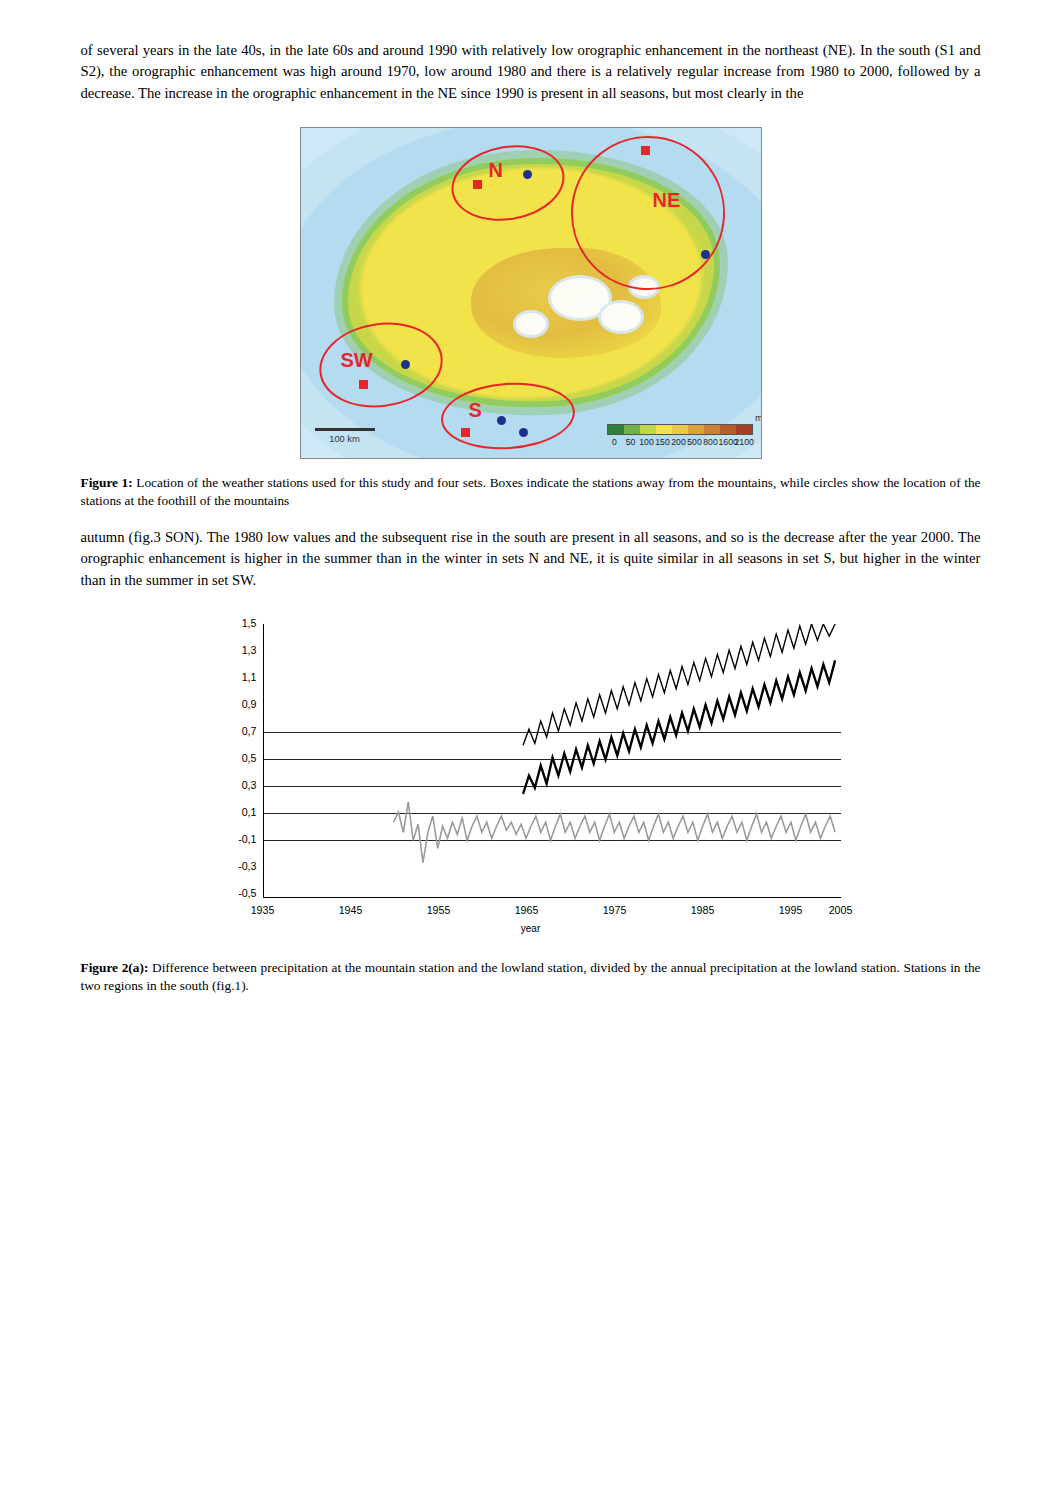of several years in the late 40s, in the late 60s and around 1990 with relatively low orographic enhancement in the northeast (NE). In the south (S1 and S2), the orographic enhancement was high around 1970, low around 1980 and there is a relatively regular increase from 1980 to 2000, followed by a decrease. The increase in the orographic enhancement in the NE since 1990 is present in all seasons, but most clearly in the
N
NE
SW
S
100 km
m
05010015020050080016002100
Figure 1: Location of the weather stations used for this study and four sets. Boxes indicate the stations away from the mountains, while circles show the location of the stations at the foothill of the mountains
autumn (fig.3 SON). The 1980 low values and the subsequent rise in the south are present in all seasons, and so is the decrease after the year 2000. The orographic enhancement is higher in the summer than in the winter in sets N and NE, it is quite similar in all seasons in set S, but higher in the winter than in the summer in set SW.
Annual precipitation (mnt-low)/low
SW
S1
S2
1,5
1,3
1,1
0,9
0,7
0,5
0,3
0,1
-0,1
-0,3
-0,5
1935
1945
1955
1965
1975
1985
1995
2005
year
Figure 2(a): Difference between precipitation at the mountain station and the lowland station, divided by the annual precipitation at the lowland station. Stations in the two regions in the south (fig.1).